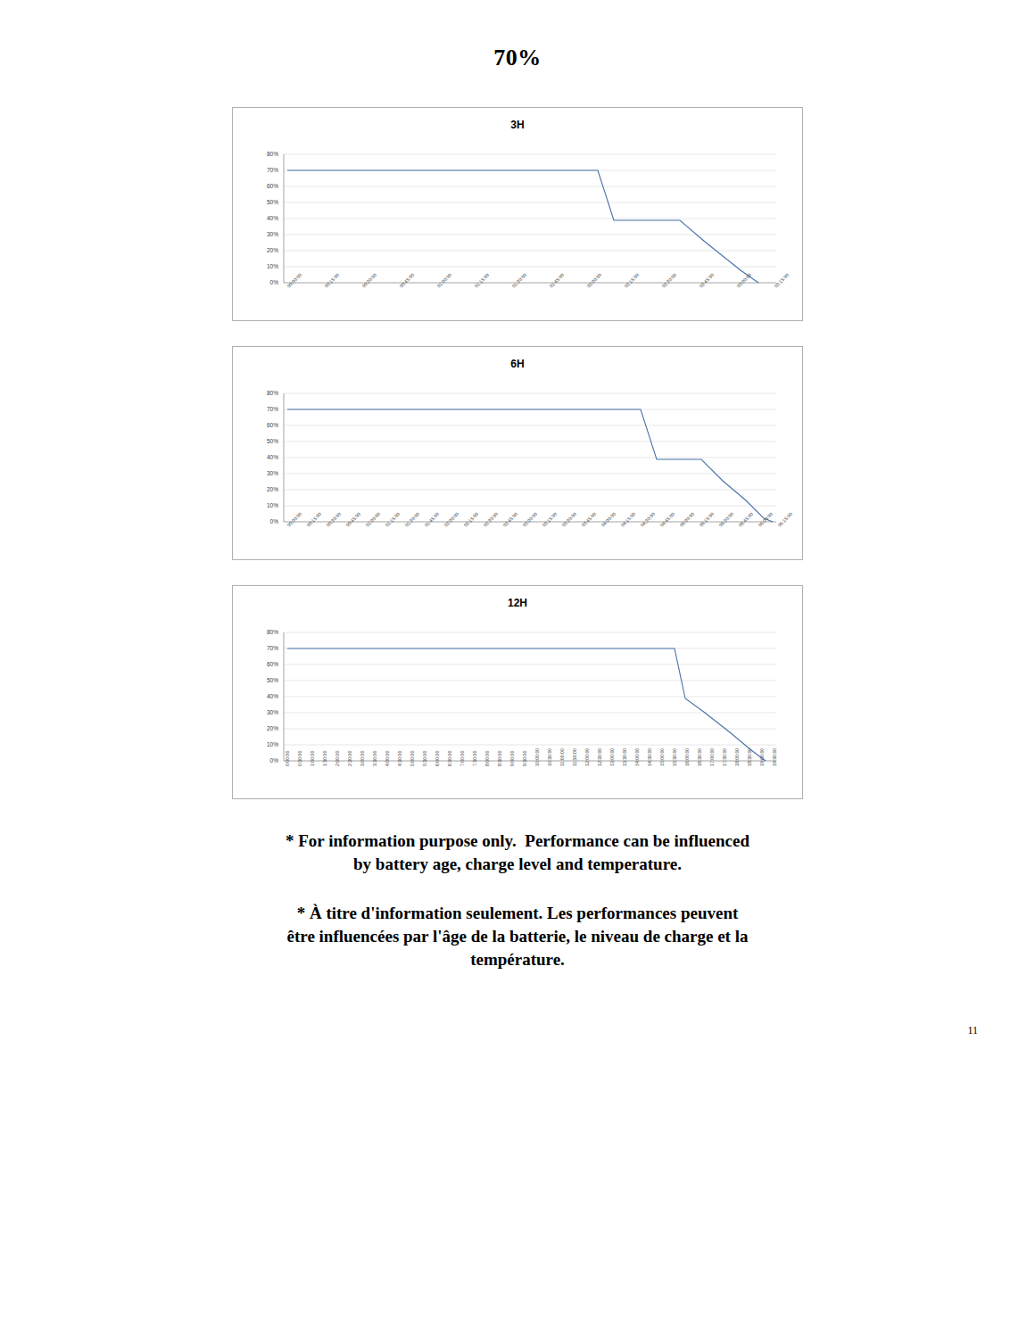70%
3H
80% 70% 60% 50% 40% 30% 20% 10% 0% 00:00:00 00:15:00 00:30:00 00:45:00 01:00:00 01:15:00 01:30:00 01:45:00 02:00:00 02:15:00 02:30:00 02:45:00 03:00:00 03:15:00 03:30:00
6H
80% 70% 60% 50% 40% 30% 20% 10% 0% 00:00:00 00:15:00 00:30:00 00:45:00 01:00:00 01:15:00 01:30:00 01:45:00 02:00:00 02:15:00 02:30:00 02:45:00 03:00:00 03:15:00 03:30:00 03:45:00 04:00:00 04:15:00 04:30:00 04:45:00 05:00:00 05:15:00 05:30:00 05:45:00 06:00:00 06:15:00 06:30:00 06:45:00 07:00:00 07:15:00 07:30:00 07:45:00 08:00:00 08:15:00 08:30:00 08:45:00 09:00:00 09:15:00 09:30:00
12H
80% 70% 60% 50% 40% 30% 20% 10% 0% 0:00:00 0:30:00 1:00:00 1:30:00 2:00:00 2:30:00 3:00:00 3:30:00 4:00:00 4:30:00 5:00:00 5:30:00 6:00:00 6:30:00 7:00:00 7:30:00 8:00:00 8:30:00 9:00:00 9:30:00 10:00:00 10:30:00 11:00:00 11:30:00 12:00:00 12:30:00 13:00:00 13:30:00 14:00:00 14:30:00 15:00:00 15:30:00 16:00:00 16:30:00 17:00:00 17:30:00 18:00:00 18:30:00 19:00:00 19:30:00
* For information purpose only. Performance can be influenced
by battery age, charge level and temperature.
* À titre d'information seulement. Les performances peuvent
être influencées par l'âge de la batterie, le niveau de charge et la
température.
11